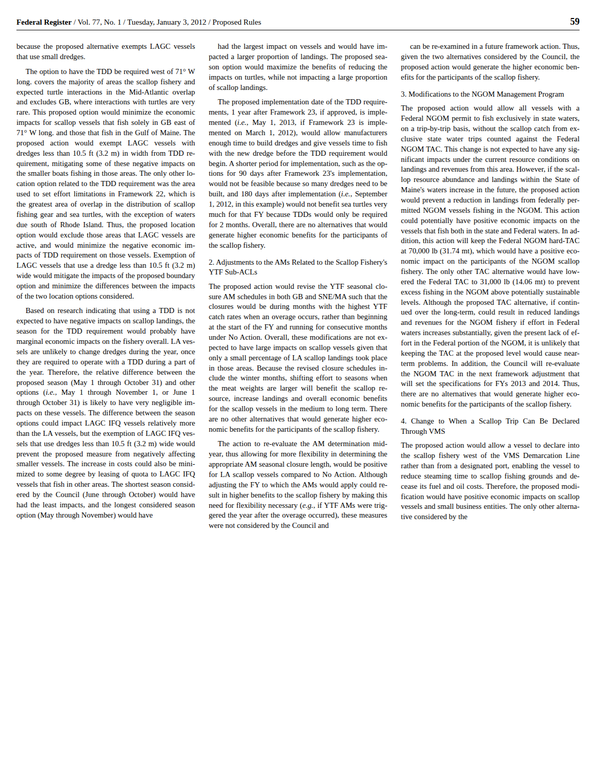Federal Register / Vol. 77, No. 1 / Tuesday, January 3, 2012 / Proposed Rules
59
because the proposed alternative exempts LAGC vessels that use small dredges.
The option to have the TDD be required west of 71° W long. covers the majority of areas the scallop fishery and expected turtle interactions in the Mid-Atlantic overlap and excludes GB, where interactions with turtles are very rare. This proposed option would minimize the economic impacts for scallop vessels that fish solely in GB east of 71° W long. and those that fish in the Gulf of Maine. The proposed action would exempt LAGC vessels with dredges less than 10.5 ft (3.2 m) in width from TDD requirement, mitigating some of these negative impacts on the smaller boats fishing in those areas. The only other location option related to the TDD requirement was the area used to set effort limitations in Framework 22, which is the greatest area of overlap in the distribution of scallop fishing gear and sea turtles, with the exception of waters due south of Rhode Island. Thus, the proposed location option would exclude those areas that LAGC vessels are active, and would minimize the negative economic impacts of TDD requirement on those vessels. Exemption of LAGC vessels that use a dredge less than 10.5 ft (3.2 m) wide would mitigate the impacts of the proposed boundary option and minimize the differences between the impacts of the two location options considered.
Based on research indicating that using a TDD is not expected to have negative impacts on scallop landings, the season for the TDD requirement would probably have marginal economic impacts on the fishery overall. LA vessels are unlikely to change dredges during the year, once they are required to operate with a TDD during a part of the year. Therefore, the relative difference between the proposed season (May 1 through October 31) and other options (i.e., May 1 through November 1, or June 1 through October 31) is likely to have very negligible impacts on these vessels. The difference between the season options could impact LAGC IFQ vessels relatively more than the LA vessels, but the exemption of LAGC IFQ vessels that use dredges less than 10.5 ft (3.2 m) wide would prevent the proposed measure from negatively affecting smaller vessels. The increase in costs could also be minimized to some degree by leasing of quota to LAGC IFQ vessels that fish in other areas. The shortest season considered by the Council (June through October) would have had the least impacts, and the longest considered season option (May through November) would have
had the largest impact on vessels and would have impacted a larger proportion of landings. The proposed season option would maximize the benefits of reducing the impacts on turtles, while not impacting a large proportion of scallop landings.
The proposed implementation date of the TDD requirements, 1 year after Framework 23, if approved, is implemented (i.e., May 1, 2013, if Framework 23 is implemented on March 1, 2012), would allow manufacturers enough time to build dredges and give vessels time to fish with the new dredge before the TDD requirement would begin. A shorter period for implementation, such as the options for 90 days after Framework 23's implementation, would not be feasible because so many dredges need to be built, and 180 days after implementation (i.e., September 1, 2012, in this example) would not benefit sea turtles very much for that FY because TDDs would only be required for 2 months. Overall, there are no alternatives that would generate higher economic benefits for the participants of the scallop fishery.
2. Adjustments to the AMs Related to the Scallop Fishery's YTF Sub-ACLs
The proposed action would revise the YTF seasonal closure AM schedules in both GB and SNE/MA such that the closures would be during months with the highest YTF catch rates when an overage occurs, rather than beginning at the start of the FY and running for consecutive months under No Action. Overall, these modifications are not expected to have large impacts on scallop vessels given that only a small percentage of LA scallop landings took place in those areas. Because the revised closure schedules include the winter months, shifting effort to seasons when the meat weights are larger will benefit the scallop resource, increase landings and overall economic benefits for the scallop vessels in the medium to long term. There are no other alternatives that would generate higher economic benefits for the participants of the scallop fishery.
The action to re-evaluate the AM determination mid-year, thus allowing for more flexibility in determining the appropriate AM seasonal closure length, would be positive for LA scallop vessels compared to No Action. Although adjusting the FY to which the AMs would apply could result in higher benefits to the scallop fishery by making this need for flexibility necessary (e.g., if YTF AMs were triggered the year after the overage occurred), these measures were not considered by the Council and
can be re-examined in a future framework action. Thus, given the two alternatives considered by the Council, the proposed action would generate the higher economic benefits for the participants of the scallop fishery.
3. Modifications to the NGOM Management Program
The proposed action would allow all vessels with a Federal NGOM permit to fish exclusively in state waters, on a trip-by-trip basis, without the scallop catch from exclusive state water trips counted against the Federal NGOM TAC. This change is not expected to have any significant impacts under the current resource conditions on landings and revenues from this area. However, if the scallop resource abundance and landings within the State of Maine's waters increase in the future, the proposed action would prevent a reduction in landings from federally permitted NGOM vessels fishing in the NGOM. This action could potentially have positive economic impacts on the vessels that fish both in the state and Federal waters. In addition, this action will keep the Federal NGOM hard-TAC at 70,000 lb (31.74 mt), which would have a positive economic impact on the participants of the NGOM scallop fishery. The only other TAC alternative would have lowered the Federal TAC to 31,000 lb (14.06 mt) to prevent excess fishing in the NGOM above potentially sustainable levels. Although the proposed TAC alternative, if continued over the long-term, could result in reduced landings and revenues for the NGOM fishery if effort in Federal waters increases substantially, given the present lack of effort in the Federal portion of the NGOM, it is unlikely that keeping the TAC at the proposed level would cause near-term problems. In addition, the Council will re-evaluate the NGOM TAC in the next framework adjustment that will set the specifications for FYs 2013 and 2014. Thus, there are no alternatives that would generate higher economic benefits for the participants of the scallop fishery.
4. Change to When a Scallop Trip Can Be Declared Through VMS
The proposed action would allow a vessel to declare into the scallop fishery west of the VMS Demarcation Line rather than from a designated port, enabling the vessel to reduce steaming time to scallop fishing grounds and decease its fuel and oil costs. Therefore, the proposed modification would have positive economic impacts on scallop vessels and small business entities. The only other alternative considered by the